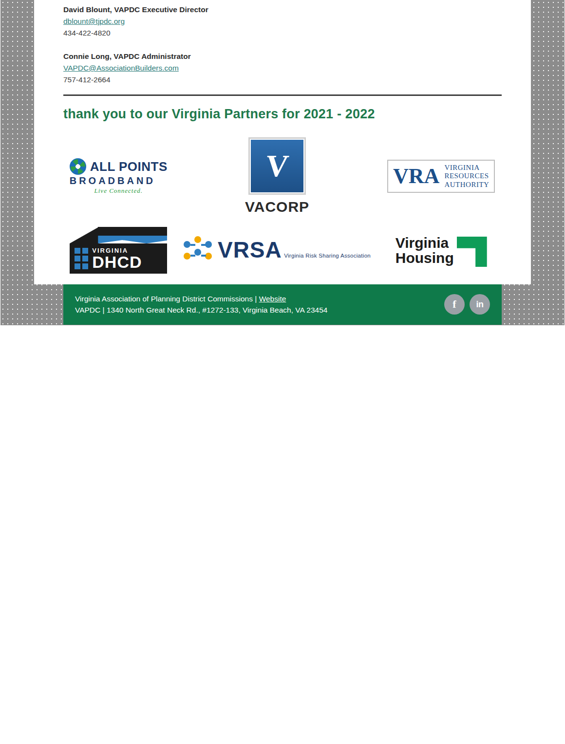David Blount, VAPDC Executive Director
dblount@tjpdc.org
434-422-4820
Connie Long, VAPDC Administrator
VAPDC@AssociationBuilders.com
757-412-2664
thank you to our Virginia Partners for 2021 - 2022
| ALL POINTS BROADBAND Live Connected. | V VACORP | VRA Virginia Resources Authority |
| VIRGINIA DHCD | VRSA Virginia Risk Sharing Association | Virginia Housing |
Virginia Association of Planning District Commissions | Website
VAPDC | 1340 North Great Neck Rd., #1272-133, Virginia Beach, VA 23454
f in